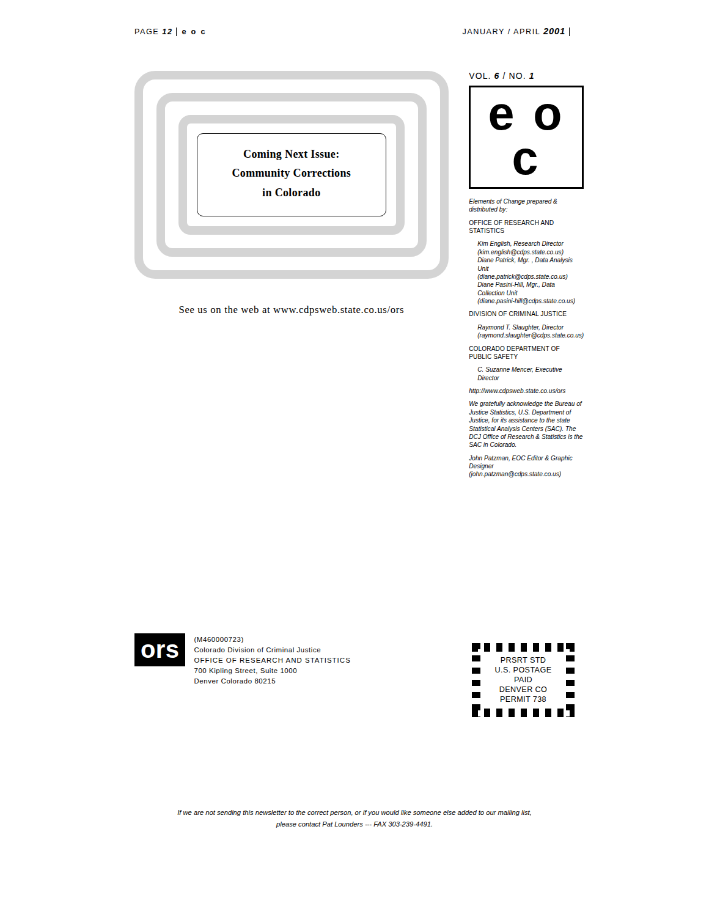PAGE 12 e o c
JANUARY / APRIL 2001
Coming Next Issue:
Community Corrections
in Colorado
See us on the web at www.cdpsweb.state.co.us/ors
VOL. 6 / NO. 1
e o c
Elements of Change prepared & distributed by:
OFFICE OF RESEARCH AND STATISTICS
Kim English, Research Director
(kim.english@cdps.state.co.us)
Diane Patrick, Mgr. , Data Analysis Unit
(diane.patrick@cdps.state.co.us)
Diane Pasini-Hill, Mgr., Data Collection Unit
(diane.pasini-hill@cdps.state.co.us)
DIVISION OF CRIMINAL JUSTICE
Raymond T. Slaughter, Director
(raymond.slaughter@cdps.state.co.us)
COLORADO DEPARTMENT OF PUBLIC SAFETY
C. Suzanne Mencer, Executive Director
http://www.cdpsweb.state.co.us/ors
We gratefully acknowledge the Bureau of Justice Statistics, U.S. Department of Justice, for its assistance to the state Statistical Analysis Centers (SAC). The DCJ Office of Research & Statistics is the SAC in Colorado.
John Patzman, EOC Editor & Graphic Designer
(john.patzman@cdps.state.co.us)
ors
(M460000723)
Colorado Division of Criminal Justice
OFFICE OF RESEARCH AND STATISTICS
700 Kipling Street, Suite 1000
Denver Colorado 80215
PRSRT STD
U.S. POSTAGE
PAID
DENVER CO
PERMIT 738
If we are not sending this newsletter to the correct person, or if you would like someone else added to our mailing list,
please contact Pat Lounders --- FAX 303-239-4491.